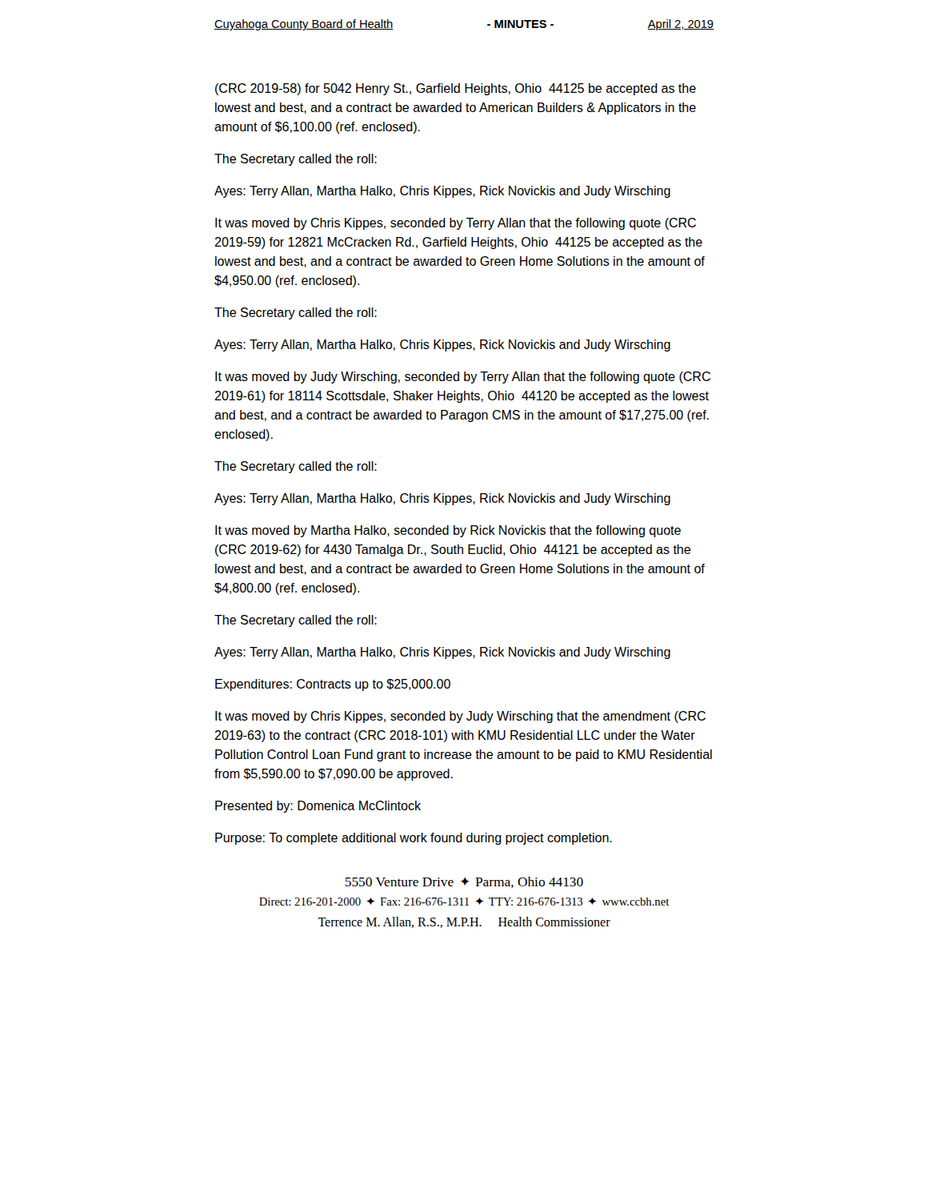Cuyahoga County Board of Health - MINUTES - April 2, 2019
(CRC 2019-58) for 5042 Henry St., Garfield Heights, Ohio 44125 be accepted as the lowest and best, and a contract be awarded to American Builders & Applicators in the amount of $6,100.00 (ref. enclosed).
The Secretary called the roll:
Ayes: Terry Allan, Martha Halko, Chris Kippes, Rick Novickis and Judy Wirsching
It was moved by Chris Kippes, seconded by Terry Allan that the following quote (CRC 2019-59) for 12821 McCracken Rd., Garfield Heights, Ohio 44125 be accepted as the lowest and best, and a contract be awarded to Green Home Solutions in the amount of $4,950.00 (ref. enclosed).
The Secretary called the roll:
Ayes: Terry Allan, Martha Halko, Chris Kippes, Rick Novickis and Judy Wirsching
It was moved by Judy Wirsching, seconded by Terry Allan that the following quote (CRC 2019-61) for 18114 Scottsdale, Shaker Heights, Ohio 44120 be accepted as the lowest and best, and a contract be awarded to Paragon CMS in the amount of $17,275.00 (ref. enclosed).
The Secretary called the roll:
Ayes: Terry Allan, Martha Halko, Chris Kippes, Rick Novickis and Judy Wirsching
It was moved by Martha Halko, seconded by Rick Novickis that the following quote (CRC 2019-62) for 4430 Tamalga Dr., South Euclid, Ohio 44121 be accepted as the lowest and best, and a contract be awarded to Green Home Solutions in the amount of $4,800.00 (ref. enclosed).
The Secretary called the roll:
Ayes: Terry Allan, Martha Halko, Chris Kippes, Rick Novickis and Judy Wirsching
Expenditures: Contracts up to $25,000.00
It was moved by Chris Kippes, seconded by Judy Wirsching that the amendment (CRC 2019-63) to the contract (CRC 2018-101) with KMU Residential LLC under the Water Pollution Control Loan Fund grant to increase the amount to be paid to KMU Residential from $5,590.00 to $7,090.00 be approved.
Presented by: Domenica McClintock
Purpose: To complete additional work found during project completion.
5550 Venture Drive ✦ Parma, Ohio 44130
Direct: 216-201-2000 ✦ Fax: 216-676-1311 ✦ TTY: 216-676-1313 ✦ www.ccbh.net
Terrence M. Allan, R.S., M.P.H. Health Commissioner